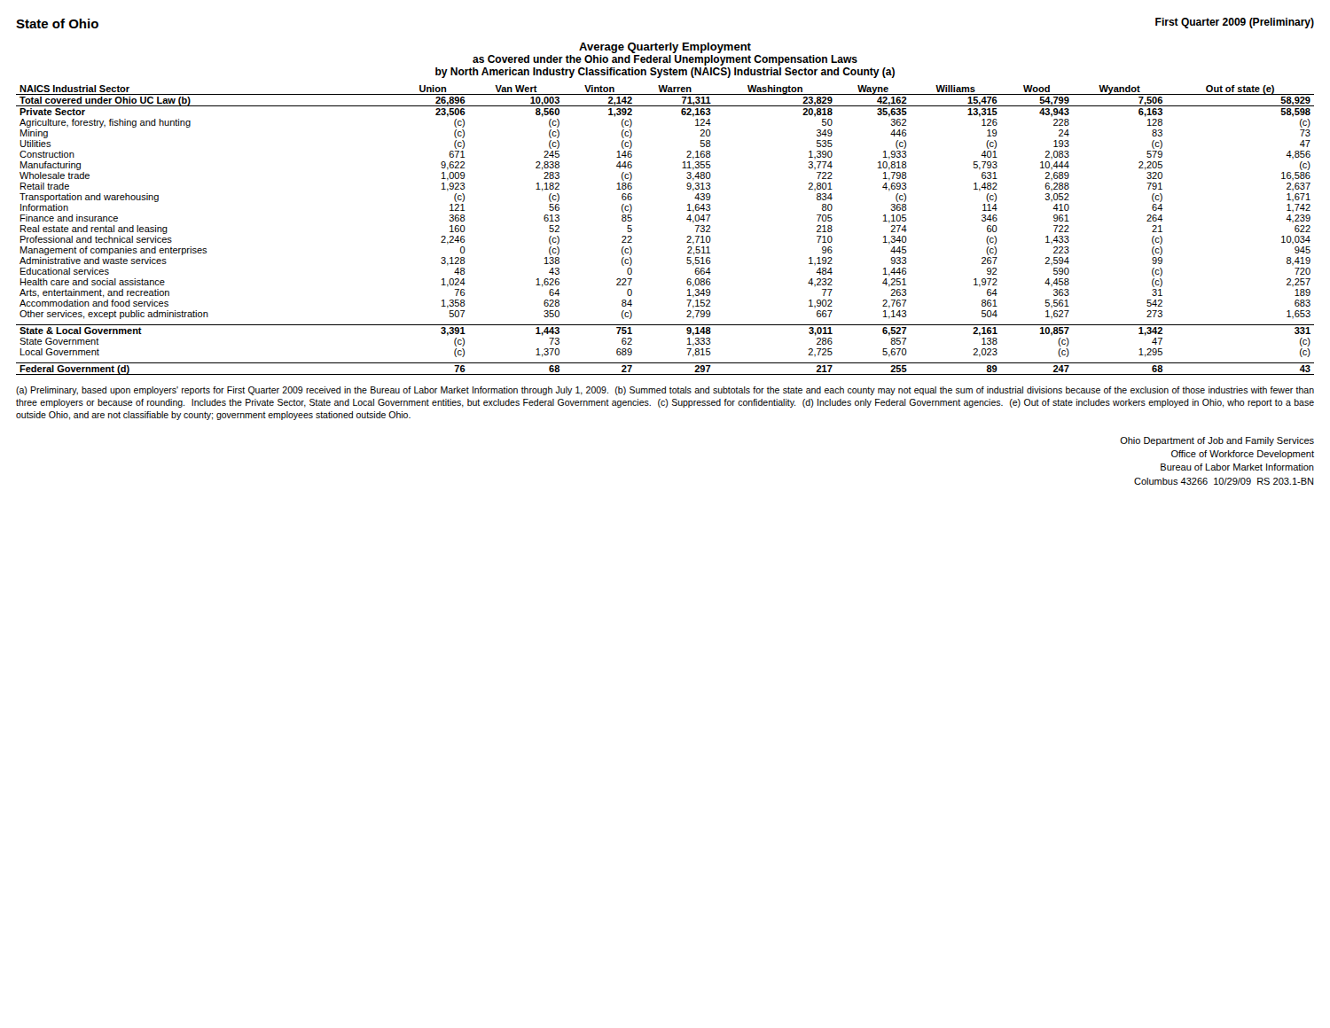State of Ohio First Quarter 2009 (Preliminary)
Average Quarterly Employment
as Covered under the Ohio and Federal Unemployment Compensation Laws
by North American Industry Classification System (NAICS) Industrial Sector and County (a)
| NAICS Industrial Sector | Union | Van Wert | Vinton | Warren | Washington | Wayne | Williams | Wood | Wyandot | Out of state (e) |
| --- | --- | --- | --- | --- | --- | --- | --- | --- | --- | --- |
| Total covered under Ohio UC Law (b) | 26,896 | 10,003 | 2,142 | 71,311 | 23,829 | 42,162 | 15,476 | 54,799 | 7,506 | 58,929 |
| Private Sector | 23,506 | 8,560 | 1,392 | 62,163 | 20,818 | 35,635 | 13,315 | 43,943 | 6,163 | 58,598 |
| Agriculture, forestry, fishing and hunting | (c) | (c) | (c) | 124 | 50 | 362 | 126 | 228 | 128 | (c) |
| Mining | (c) | (c) | (c) | 20 | 349 | 446 | 19 | 24 | 83 | 73 |
| Utilities | (c) | (c) | (c) | 58 | 535 | (c) | (c) | 193 | (c) | 47 |
| Construction | 671 | 245 | 146 | 2,168 | 1,390 | 1,933 | 401 | 2,083 | 579 | 4,856 |
| Manufacturing | 9,622 | 2,838 | 446 | 11,355 | 3,774 | 10,818 | 5,793 | 10,444 | 2,205 | (c) |
| Wholesale trade | 1,009 | 283 | (c) | 3,480 | 722 | 1,798 | 631 | 2,689 | 320 | 16,586 |
| Retail trade | 1,923 | 1,182 | 186 | 9,313 | 2,801 | 4,693 | 1,482 | 6,288 | 791 | 2,637 |
| Transportation and warehousing | (c) | (c) | 66 | 439 | 834 | (c) | (c) | 3,052 | (c) | 1,671 |
| Information | 121 | 56 | (c) | 1,643 | 80 | 368 | 114 | 410 | 64 | 1,742 |
| Finance and insurance | 368 | 613 | 85 | 4,047 | 705 | 1,105 | 346 | 961 | 264 | 4,239 |
| Real estate and rental and leasing | 160 | 52 | 5 | 732 | 218 | 274 | 60 | 722 | 21 | 622 |
| Professional and technical services | 2,246 | (c) | 22 | 2,710 | 710 | 1,340 | (c) | 1,433 | (c) | 10,034 |
| Management of companies and enterprises | 0 | (c) | (c) | 2,511 | 96 | 445 | (c) | 223 | (c) | 945 |
| Administrative and waste services | 3,128 | 138 | (c) | 5,516 | 1,192 | 933 | 267 | 2,594 | 99 | 8,419 |
| Educational services | 48 | 43 | 0 | 664 | 484 | 1,446 | 92 | 590 | (c) | 720 |
| Health care and social assistance | 1,024 | 1,626 | 227 | 6,086 | 4,232 | 4,251 | 1,972 | 4,458 | (c) | 2,257 |
| Arts, entertainment, and recreation | 76 | 64 | 0 | 1,349 | 77 | 263 | 64 | 363 | 31 | 189 |
| Accommodation and food services | 1,358 | 628 | 84 | 7,152 | 1,902 | 2,767 | 861 | 5,561 | 542 | 683 |
| Other services, except public administration | 507 | 350 | (c) | 2,799 | 667 | 1,143 | 504 | 1,627 | 273 | 1,653 |
| State & Local Government | 3,391 | 1,443 | 751 | 9,148 | 3,011 | 6,527 | 2,161 | 10,857 | 1,342 | 331 |
| State Government | (c) | 73 | 62 | 1,333 | 286 | 857 | 138 | (c) | 47 | (c) |
| Local Government | (c) | 1,370 | 689 | 7,815 | 2,725 | 5,670 | 2,023 | (c) | 1,295 | (c) |
| Federal Government (d) | 76 | 68 | 27 | 297 | 217 | 255 | 89 | 247 | 68 | 43 |
(a) Preliminary, based upon employers' reports for First Quarter 2009 received in the Bureau of Labor Market Information through July 1, 2009. (b) Summed totals and subtotals for the state and each county may not equal the sum of industrial divisions because of the exclusion of those industries with fewer than three employers or because of rounding. Includes the Private Sector, State and Local Government entities, but excludes Federal Government agencies. (c) Suppressed for confidentiality. (d) Includes only Federal Government agencies. (e) Out of state includes workers employed in Ohio, who report to a base outside Ohio, and are not classifiable by county; government employees stationed outside Ohio.
Ohio Department of Job and Family Services
Office of Workforce Development
Bureau of Labor Market Information
Columbus 43266 10/29/09 RS 203.1-BN